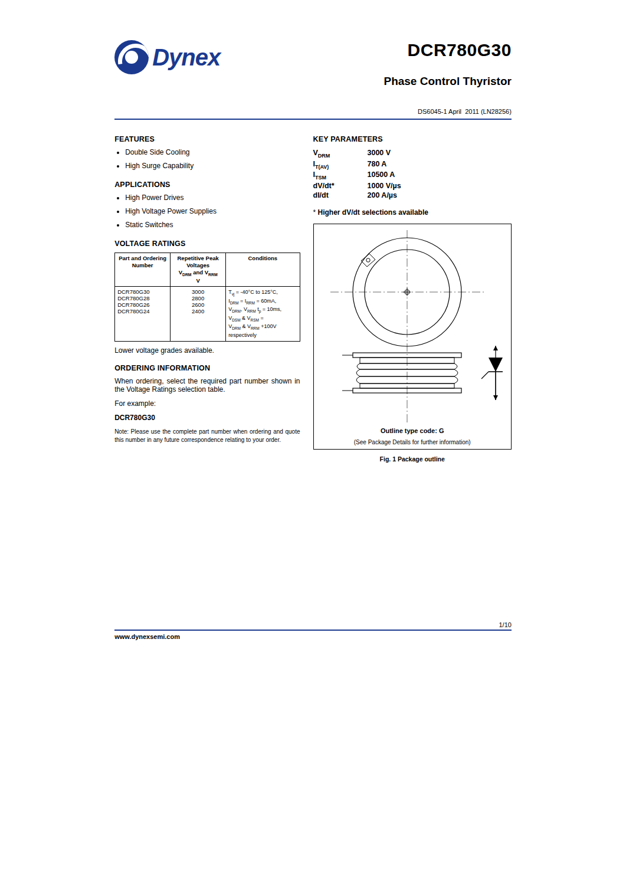Dynex
DCR780G30
Phase Control Thyristor
DS6045-1 April 2011 (LN28256)
FEATURES
Double Side Cooling
High Surge Capability
APPLICATIONS
High Power Drives
High Voltage Power Supplies
Static Switches
VOLTAGE RATINGS
| Part and Ordering Number | Repetitive Peak Voltages V DRM and V RRM V | Conditions |
| --- | --- | --- |
| DCR780G30 DCR780G28 DCR780G26 DCR780G24 | 3000 2800 2600 2400 | T vj = -40°C to 125°C, I DRM = I RRM = 60mA, V DRM , V RRM t p = 10ms, V DSM & V RSM = V DRM & V RRM +100V respectively |
Lower voltage grades available.
ORDERING INFORMATION
When ordering, select the required part number shown in the Voltage Ratings selection table.
For example:
DCR780G30
Note: Please use the complete part number when ordering and quote this number in any future correspondence relating to your order.
KEY PARAMETERS
| V DRM | 3000 V |
| I T(AV) | 780 A |
| I TSM | 10500 A |
| dV/dt* | 1000 V/µs |
| dI/dt | 200 A/µs |
* Higher dV/dt selections available
Outline type code: G
(See Package Details for further information)
Fig. 1 Package outline
1/10
www.dynexsemi.com